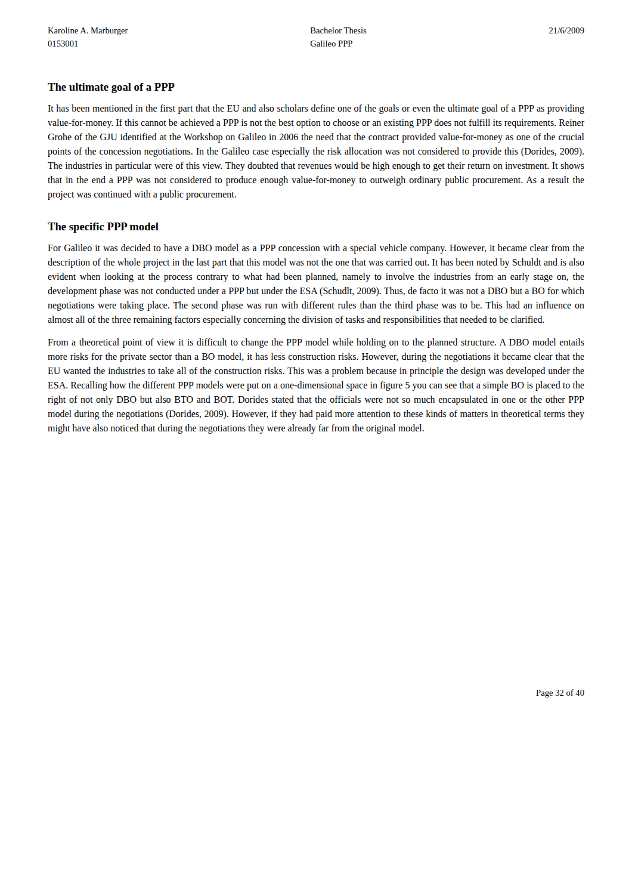Karoline A. Marburger 0153001
Bachelor Thesis Galileo PPP
21/6/2009
The ultimate goal of a PPP
It has been mentioned in the first part that the EU and also scholars define one of the goals or even the ultimate goal of a PPP as providing value-for-money. If this cannot be achieved a PPP is not the best option to choose or an existing PPP does not fulfill its requirements. Reiner Grohe of the GJU identified at the Workshop on Galileo in 2006 the need that the contract provided value-for-money as one of the crucial points of the concession negotiations. In the Galileo case especially the risk allocation was not considered to provide this (Dorides, 2009). The industries in particular were of this view. They doubted that revenues would be high enough to get their return on investment. It shows that in the end a PPP was not considered to produce enough value-for-money to outweigh ordinary public procurement. As a result the project was continued with a public procurement.
The specific PPP model
For Galileo it was decided to have a DBO model as a PPP concession with a special vehicle company. However, it became clear from the description of the whole project in the last part that this model was not the one that was carried out. It has been noted by Schuldt and is also evident when looking at the process contrary to what had been planned, namely to involve the industries from an early stage on, the development phase was not conducted under a PPP but under the ESA (Schudlt, 2009). Thus, de facto it was not a DBO but a BO for which negotiations were taking place. The second phase was run with different rules than the third phase was to be. This had an influence on almost all of the three remaining factors especially concerning the division of tasks and responsibilities that needed to be clarified.
From a theoretical point of view it is difficult to change the PPP model while holding on to the planned structure. A DBO model entails more risks for the private sector than a BO model, it has less construction risks. However, during the negotiations it became clear that the EU wanted the industries to take all of the construction risks. This was a problem because in principle the design was developed under the ESA. Recalling how the different PPP models were put on a one-dimensional space in figure 5 you can see that a simple BO is placed to the right of not only DBO but also BTO and BOT. Dorides stated that the officials were not so much encapsulated in one or the other PPP model during the negotiations (Dorides, 2009). However, if they had paid more attention to these kinds of matters in theoretical terms they might have also noticed that during the negotiations they were already far from the original model.
Page 32 of 40